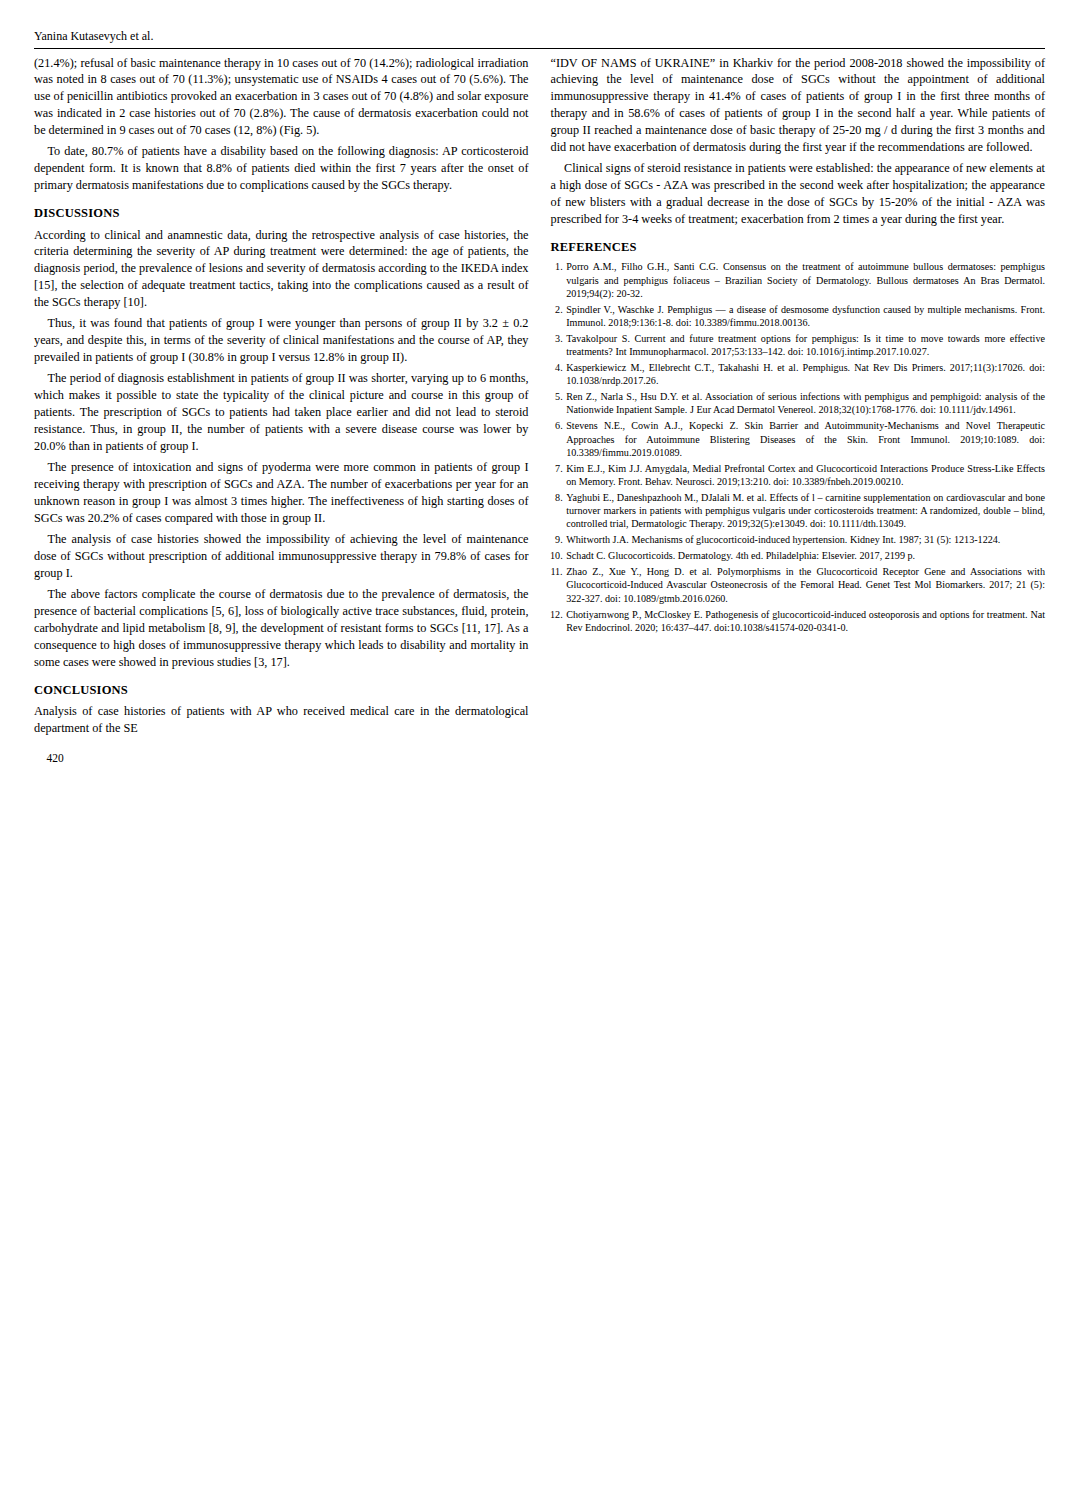Yanina Kutasevych et al.
(21.4%); refusal of basic maintenance therapy in 10 cases out of 70 (14.2%); radiological irradiation was noted in 8 cases out of 70 (11.3%); unsystematic use of NSAIDs 4 cases out of 70 (5.6%). The use of penicillin antibiotics provoked an exacerbation in 3 cases out of 70 (4.8%) and solar exposure was indicated in 2 case histories out of 70 (2.8%). The cause of dermatosis exacerbation could not be determined in 9 cases out of 70 cases (12, 8%) (Fig. 5).
To date, 80.7% of patients have a disability based on the following diagnosis: AP corticosteroid dependent form. It is known that 8.8% of patients died within the first 7 years after the onset of primary dermatosis manifestations due to complications caused by the SGCs therapy.
Discussions
According to clinical and anamnestic data, during the retrospective analysis of case histories, the criteria determining the severity of AP during treatment were determined: the age of patients, the diagnosis period, the prevalence of lesions and severity of dermatosis according to the IKEDA index [15], the selection of adequate treatment tactics, taking into the complications caused as a result of the SGCs therapy [10].
Thus, it was found that patients of group I were younger than persons of group II by 3.2 ± 0.2 years, and despite this, in terms of the severity of clinical manifestations and the course of AP, they prevailed in patients of group I (30.8% in group I versus 12.8% in group II).
The period of diagnosis establishment in patients of group II was shorter, varying up to 6 months, which makes it possible to state the typicality of the clinical picture and course in this group of patients. The prescription of SGCs to patients had taken place earlier and did not lead to steroid resistance. Thus, in group II, the number of patients with a severe disease course was lower by 20.0% than in patients of group I.
The presence of intoxication and signs of pyoderma were more common in patients of group I receiving therapy with prescription of SGCs and AZA. The number of exacerbations per year for an unknown reason in group I was almost 3 times higher. The ineffectiveness of high starting doses of SGCs was 20.2% of cases compared with those in group II.
The analysis of case histories showed the impossibility of achieving the level of maintenance dose of SGCs without prescription of additional immunosuppressive therapy in 79.8% of cases for group I.
The above factors complicate the course of dermatosis due to the prevalence of dermatosis, the presence of bacterial complications [5, 6], loss of biologically active trace substances, fluid, protein, carbohydrate and lipid metabolism [8, 9], the development of resistant forms to SGCs [11, 17]. As a consequence to high doses of immunosuppressive therapy which leads to disability and mortality in some cases were showed in previous studies [3, 17].
Conclusions
Analysis of case histories of patients with AP who received medical care in the dermatological department of the SE
420
“IDV OF NAMS of UKRAINE” in Kharkiv for the period 2008-2018 showed the impossibility of achieving the level of maintenance dose of SGCs without the appointment of additional immunosuppressive therapy in 41.4% of cases of patients of group I in the first three months of therapy and in 58.6% of cases of patients of group I in the second half a year. While patients of group II reached a maintenance dose of basic therapy of 25-20 mg / d during the first 3 months and did not have exacerbation of dermatosis during the first year if the recommendations are followed.
Clinical signs of steroid resistance in patients were established: the appearance of new elements at a high dose of SGCs - AZA was prescribed in the second week after hospitalization; the appearance of new blisters with a gradual decrease in the dose of SGCs by 15-20% of the initial - AZA was prescribed for 3-4 weeks of treatment; exacerbation from 2 times a year during the first year.
References
Porro A.M., Filho G.H., Santi C.G. Consensus on the treatment of autoimmune bullous dermatoses: pemphigus vulgaris and pemphigus foliaceus – Brazilian Society of Dermatology. Bullous dermatoses An Bras Dermatol. 2019;94(2): 20-32.
Spindler V., Waschke J. Pemphigus — a disease of desmosome dysfunction caused by multiple mechanisms. Front. Immunol. 2018;9:136:1-8. doi: 10.3389/fimmu.2018.00136.
Tavakolpour S. Current and future treatment options for pemphigus: Is it time to move towards more effective treatments? Int Immunopharmacol. 2017;53:133–142. doi: 10.1016/j.intimp.2017.10.027.
Kasperkiewicz M., Ellebrecht C.T., Takahashi H. et al. Pemphigus. Nat Rev Dis Primers. 2017;11(3):17026. doi: 10.1038/nrdp.2017.26.
Ren Z., Narla S., Hsu D.Y. et al. Association of serious infections with pemphigus and pemphigoid: analysis of the Nationwide Inpatient Sample. J Eur Acad Dermatol Venereol. 2018;32(10):1768-1776. doi: 10.1111/jdv.14961.
Stevens N.E., Cowin A.J., Kopecki Z. Skin Barrier and Autoimmunity-Mechanisms and Novel Therapeutic Approaches for Autoimmune Blistering Diseases of the Skin. Front Immunol. 2019;10:1089. doi: 10.3389/fimmu.2019.01089.
Kim E.J., Kim J.J. Amygdala, Medial Prefrontal Cortex and Glucocorticoid Interactions Produce Stress-Like Effects on Memory. Front. Behav. Neurosci. 2019;13:210. doi: 10.3389/fnbeh.2019.00210.
Yaghubi E., Daneshpazhooh M., DJalali M. et al. Effects of l – carnitine supplementation on cardiovascular and bone turnover markers in patients with pemphigus vulgaris under corticosteroids treatment: A randomized, double – blind, controlled trial, Dermatologic Therapy. 2019;32(5):e13049. doi: 10.1111/dth.13049.
Whitworth J.A. Mechanisms of glucocorticoid-induced hypertension. Kidney Int. 1987; 31 (5): 1213-1224.
Schadt C. Glucocorticoids. Dermatology. 4th ed. Philadelphia: Elsevier. 2017, 2199 p.
Zhao Z., Xue Y., Hong D. et al. Polymorphisms in the Glucocorticoid Receptor Gene and Associations with Glucocorticoid-Induced Avascular Osteonecrosis of the Femoral Head. Genet Test Mol Biomarkers. 2017; 21 (5): 322-327. doi: 10.1089/gtmb.2016.0260.
Chotiyarnwong P., McCloskey E. Pathogenesis of glucocorticoid-induced osteoporosis and options for treatment. Nat Rev Endocrinol. 2020; 16:437–447. doi:10.1038/s41574-020-0341-0.